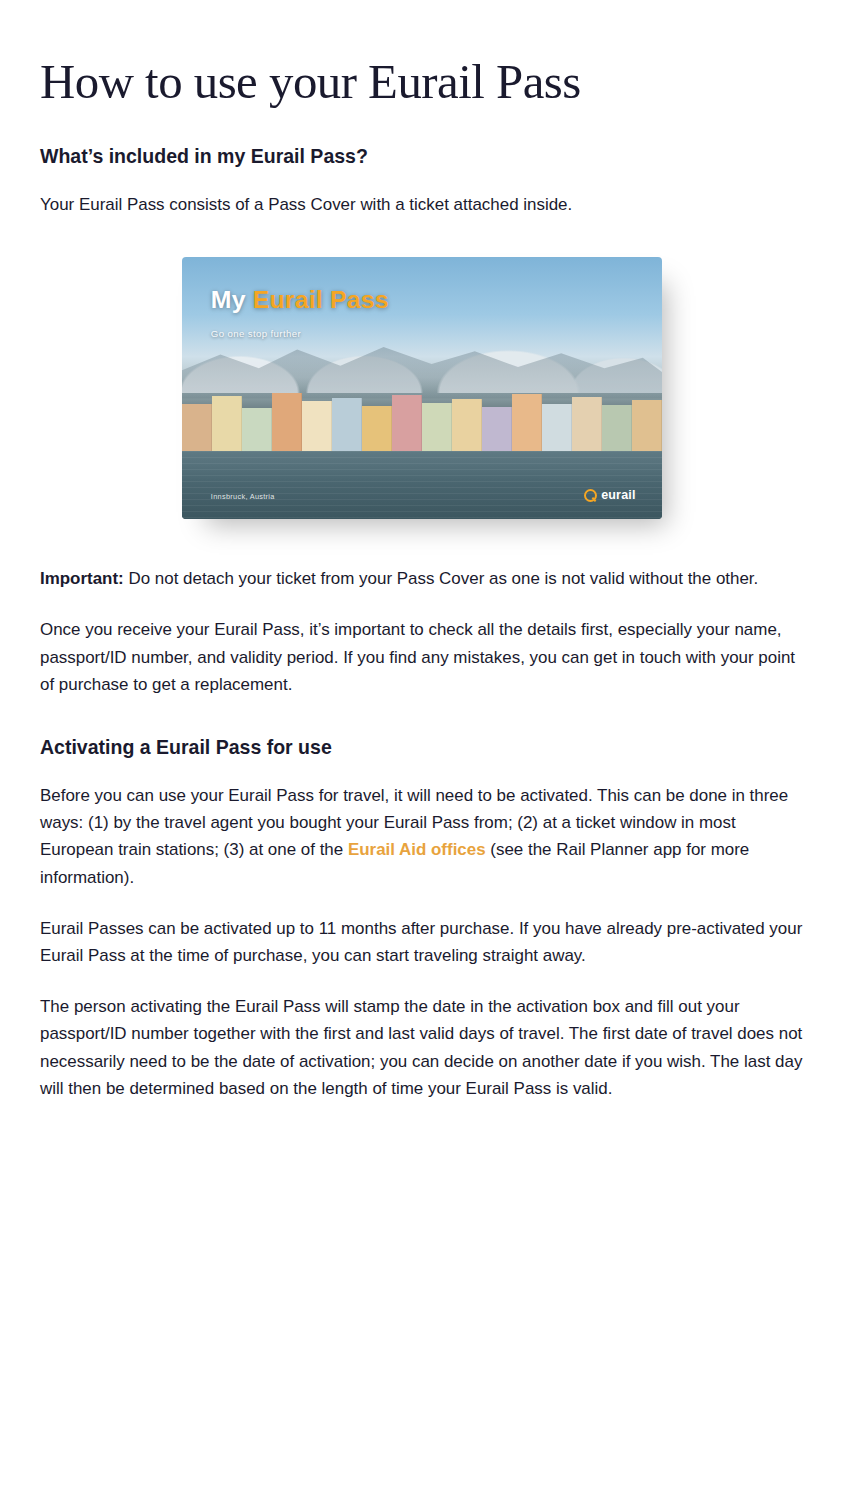How to use your Eurail Pass
What’s included in my Eurail Pass?
Your Eurail Pass consists of a Pass Cover with a ticket attached inside.
My Eurail Pass
Go one stop further
Innsbruck, Austria
eurail
Important: Do not detach your ticket from your Pass Cover as one is not valid without the other.
Once you receive your Eurail Pass, it’s important to check all the details first, especially your name, passport/ID number, and validity period. If you find any mistakes, you can get in touch with your point of purchase to get a replacement.
Activating a Eurail Pass for use
Before you can use your Eurail Pass for travel, it will need to be activated. This can be done in three ways: (1) by the travel agent you bought your Eurail Pass from; (2) at a ticket window in most European train stations; (3) at one of the Eurail Aid offices (see the Rail Planner app for more information).
Eurail Passes can be activated up to 11 months after purchase. If you have already pre-activated your Eurail Pass at the time of purchase, you can start traveling straight away.
The person activating the Eurail Pass will stamp the date in the activation box and fill out your passport/ID number together with the first and last valid days of travel. The first date of travel does not necessarily need to be the date of activation; you can decide on another date if you wish. The last day will then be determined based on the length of time your Eurail Pass is valid.